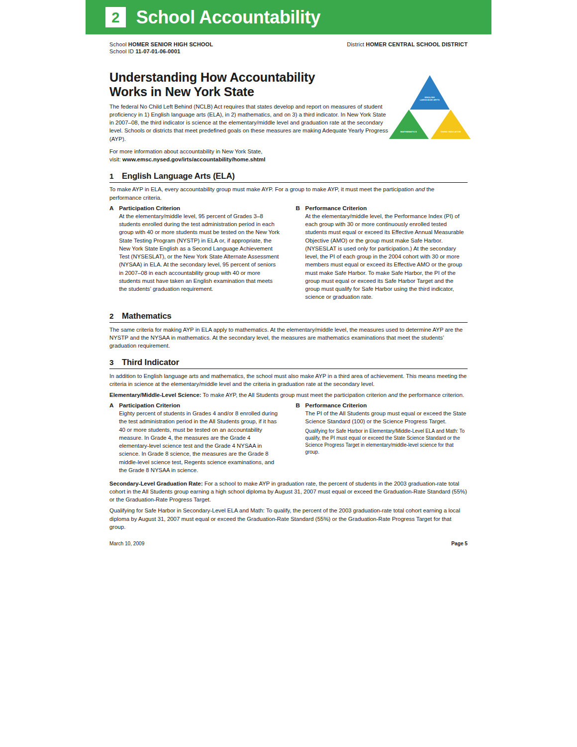2
School Accountability
School HOMER SENIOR HIGH SCHOOL
School ID 11-07-01-06-0001
District HOMER CENTRAL SCHOOL DISTRICT
ENGLISH
LANGUAGE ARTS
MATHEMATICS
THIRD INDICATOR
Understanding How Accountability
Works in New York State
The federal No Child Left Behind (NCLB) Act requires that states develop and report on measures of student proficiency in 1) English language arts (ELA), in 2) mathematics, and on 3) a third indicator. In New York State in 2007–08, the third indicator is science at the elementary/middle level and graduation rate at the secondary level. Schools or districts that meet predefined goals on these measures are making Adequate Yearly Progress (AYP).
For more information about accountability in New York State,
visit: www.emsc.nysed.gov/irts/accountability/home.shtml
1
English Language Arts (ELA)
To make AYP in ELA, every accountability group must make AYP. For a group to make AYP, it must meet the participation and the performance criteria.
A
Participation Criterion
At the elementary/middle level, 95 percent of Grades 3–8 students enrolled during the test administration period in each group with 40 or more students must be tested on the New York State Testing Program (NYSTP) in ELA or, if appropriate, the New York State English as a Second Language Achievement Test (NYSESLAT), or the New York State Alternate Assessment (NYSAA) in ELA. At the secondary level, 95 percent of seniors in 2007–08 in each accountability group with 40 or more students must have taken an English examination that meets the students’ graduation requirement.
B
Performance Criterion
At the elementary/middle level, the Performance Index (PI) of each group with 30 or more continuously enrolled tested students must equal or exceed its Effective Annual Measurable Objective (AMO) or the group must make Safe Harbor. (NYSESLAT is used only for participation.) At the secondary level, the PI of each group in the 2004 cohort with 30 or more members must equal or exceed its Effective AMO or the group must make Safe Harbor. To make Safe Harbor, the PI of the group must equal or exceed its Safe Harbor Target and the group must qualify for Safe Harbor using the third indicator, science or graduation rate.
2
Mathematics
The same criteria for making AYP in ELA apply to mathematics. At the elementary/middle level, the measures used to determine AYP are the NYSTP and the NYSAA in mathematics. At the secondary level, the measures are mathematics examinations that meet the students’ graduation requirement.
3
Third Indicator
In addition to English language arts and mathematics, the school must also make AYP in a third area of achievement. This means meeting the criteria in science at the elementary/middle level and the criteria in graduation rate at the secondary level.
Elementary/Middle-Level Science: To make AYP, the All Students group must meet the participation criterion and the performance criterion.
A
Participation Criterion
Eighty percent of students in Grades 4 and/or 8 enrolled during the test administration period in the All Students group, if it has 40 or more students, must be tested on an accountability measure. In Grade 4, the measures are the Grade 4 elementary-level science test and the Grade 4 NYSAA in science. In Grade 8 science, the measures are the Grade 8 middle-level science test, Regents science examinations, and the Grade 8 NYSAA in science.
B
Performance Criterion
The PI of the All Students group must equal or exceed the State Science Standard (100) or the Science Progress Target.
Qualifying for Safe Harbor in Elementary/Middle-Level ELA and Math: To qualify, the PI must equal or exceed the State Science Standard or the Science Progress Target in elementary/middle-level science for that group.
Secondary-Level Graduation Rate: For a school to make AYP in graduation rate, the percent of students in the 2003 graduation-rate total cohort in the All Students group earning a high school diploma by August 31, 2007 must equal or exceed the Graduation-Rate Standard (55%) or the Graduation-Rate Progress Target.
Qualifying for Safe Harbor in Secondary-Level ELA and Math: To qualify, the percent of the 2003 graduation-rate total cohort earning a local diploma by August 31, 2007 must equal or exceed the Graduation-Rate Standard (55%) or the Graduation-Rate Progress Target for that group.
March 10, 2009
Page 5